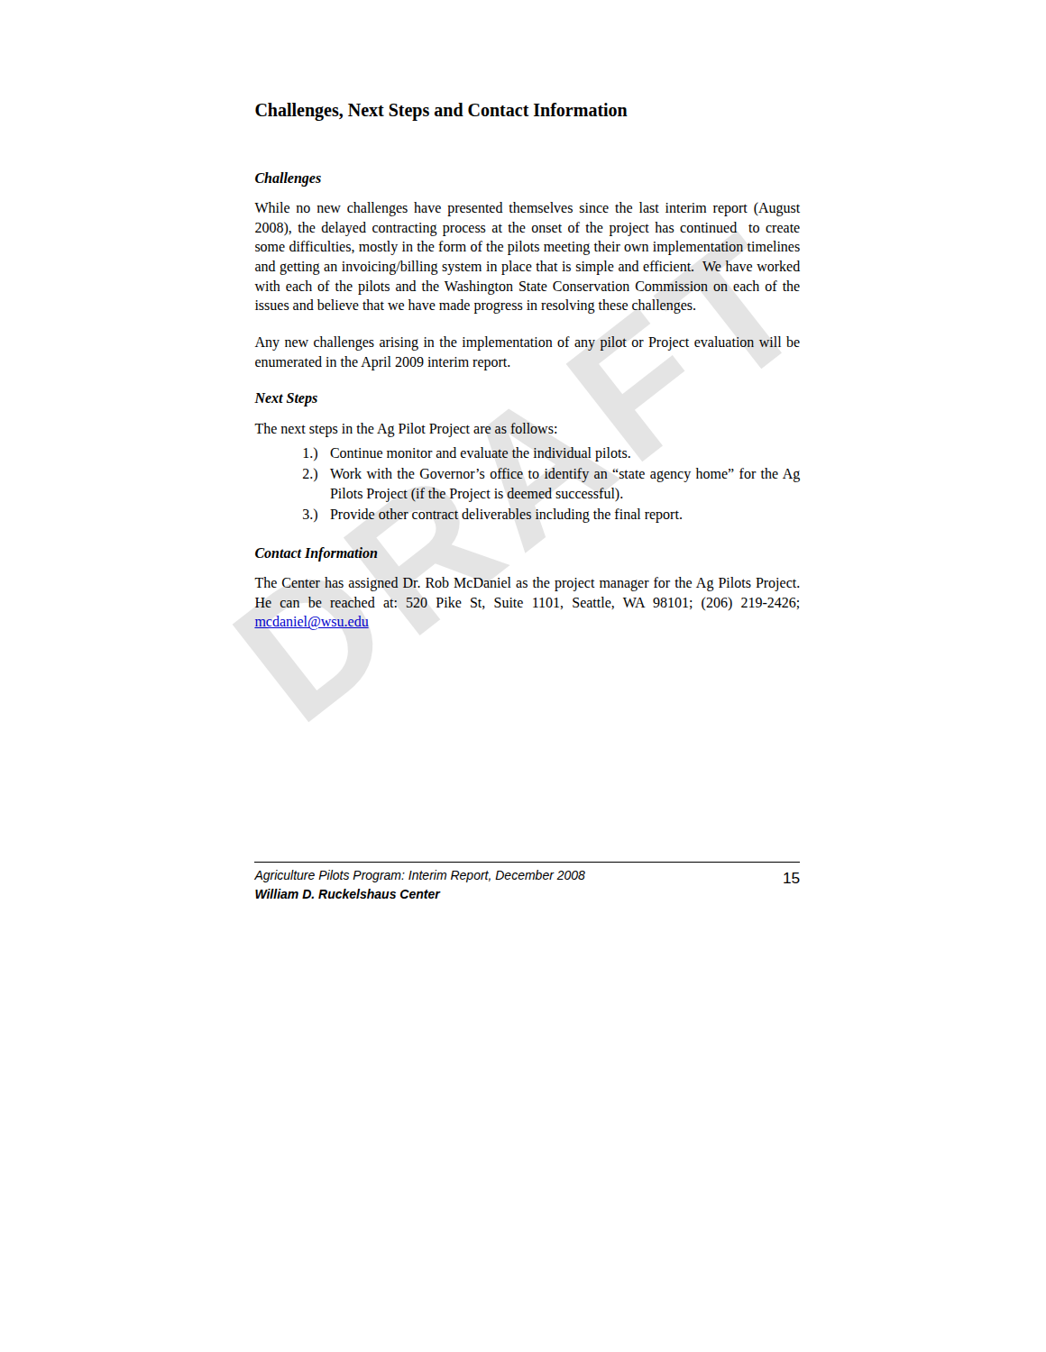DRAFT
Challenges, Next Steps and Contact Information
Challenges
While no new challenges have presented themselves since the last interim report (August 2008), the delayed contracting process at the onset of the project has continued to create some difficulties, mostly in the form of the pilots meeting their own implementation timelines and getting an invoicing/billing system in place that is simple and efficient. We have worked with each of the pilots and the Washington State Conservation Commission on each of the issues and believe that we have made progress in resolving these challenges.
Any new challenges arising in the implementation of any pilot or Project evaluation will be enumerated in the April 2009 interim report.
Next Steps
The next steps in the Ag Pilot Project are as follows:
Continue monitor and evaluate the individual pilots.
Work with the Governor’s office to identify an “state agency home” for the Ag Pilots Project (if the Project is deemed successful).
Provide other contract deliverables including the final report.
Contact Information
The Center has assigned Dr. Rob McDaniel as the project manager for the Ag Pilots Project. He can be reached at: 520 Pike St, Suite 1101, Seattle, WA 98101; (206) 219-2426; mcdaniel@wsu.edu
Agriculture Pilots Program: Interim Report, December 2008
William D. Ruckelshaus Center
15